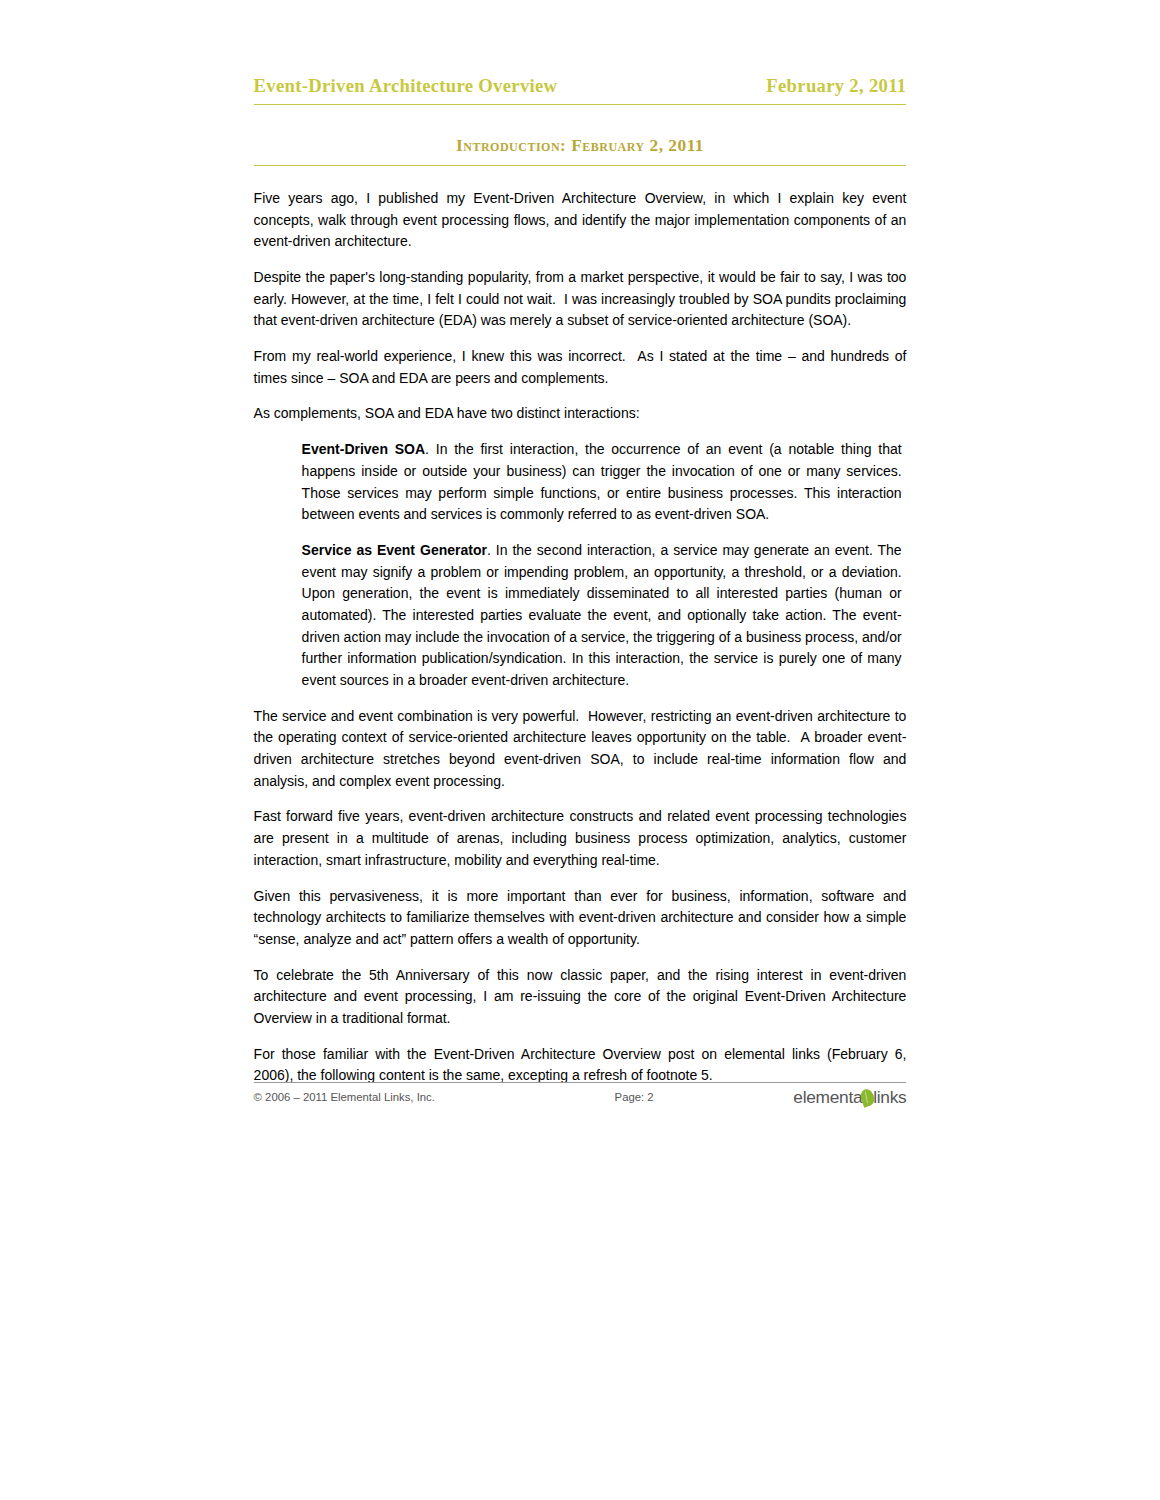Event-Driven Architecture Overview
February 2, 2011
Introduction: February 2, 2011
Five years ago, I published my Event-Driven Architecture Overview, in which I explain key event concepts, walk through event processing flows, and identify the major implementation components of an event-driven architecture.
Despite the paper's long-standing popularity, from a market perspective, it would be fair to say, I was too early. However, at the time, I felt I could not wait. I was increasingly troubled by SOA pundits proclaiming that event-driven architecture (EDA) was merely a subset of service-oriented architecture (SOA).
From my real-world experience, I knew this was incorrect. As I stated at the time – and hundreds of times since – SOA and EDA are peers and complements.
As complements, SOA and EDA have two distinct interactions:
Event-Driven SOA. In the first interaction, the occurrence of an event (a notable thing that happens inside or outside your business) can trigger the invocation of one or many services. Those services may perform simple functions, or entire business processes. This interaction between events and services is commonly referred to as event-driven SOA.
Service as Event Generator. In the second interaction, a service may generate an event. The event may signify a problem or impending problem, an opportunity, a threshold, or a deviation. Upon generation, the event is immediately disseminated to all interested parties (human or automated). The interested parties evaluate the event, and optionally take action. The event-driven action may include the invocation of a service, the triggering of a business process, and/or further information publication/syndication. In this interaction, the service is purely one of many event sources in a broader event-driven architecture.
The service and event combination is very powerful. However, restricting an event-driven architecture to the operating context of service-oriented architecture leaves opportunity on the table. A broader event-driven architecture stretches beyond event-driven SOA, to include real-time information flow and analysis, and complex event processing.
Fast forward five years, event-driven architecture constructs and related event processing technologies are present in a multitude of arenas, including business process optimization, analytics, customer interaction, smart infrastructure, mobility and everything real-time.
Given this pervasiveness, it is more important than ever for business, information, software and technology architects to familiarize themselves with event-driven architecture and consider how a simple “sense, analyze and act” pattern offers a wealth of opportunity.
To celebrate the 5th Anniversary of this now classic paper, and the rising interest in event-driven architecture and event processing, I am re-issuing the core of the original Event-Driven Architecture Overview in a traditional format.
For those familiar with the Event-Driven Architecture Overview post on elemental links (February 6, 2006), the following content is the same, excepting a refresh of footnote 5.
© 2006 – 2011 Elemental Links, Inc.
Page: 2
elementa links